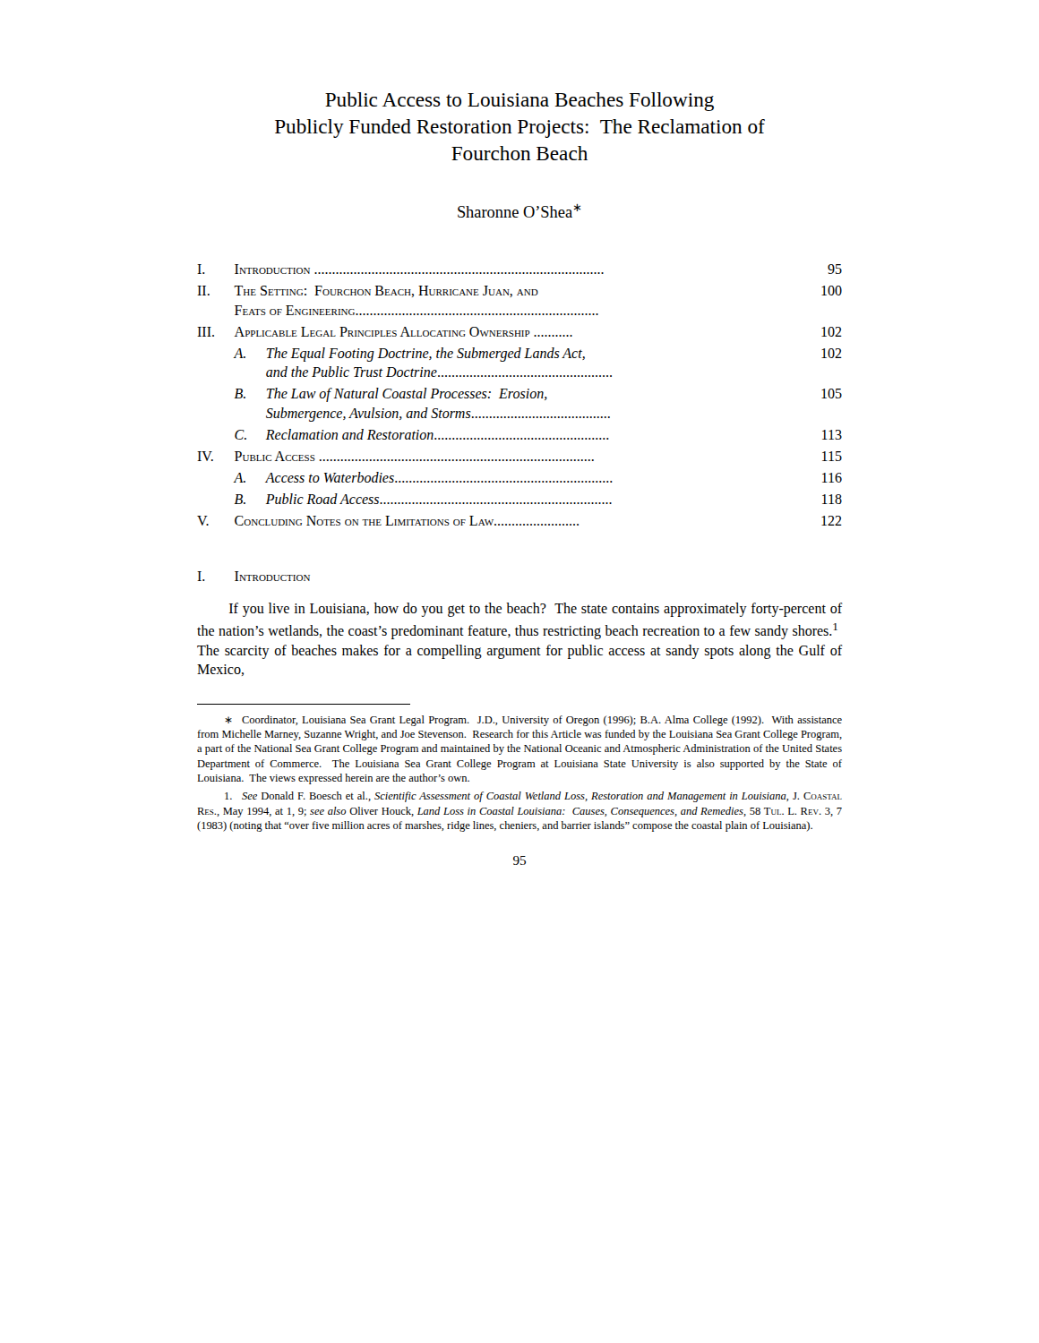Public Access to Louisiana Beaches Following
Publicly Funded Restoration Projects: The Reclamation of
Fourchon Beach
Sharonne O’Shea∗
| I. | Introduction ................................................................................. | 95 |
| II. | The Setting: Fourchon Beach, Hurricane Juan, and Feats of Engineering .................................................................... | 100 |
| III. | Applicable Legal Principles Allocating Ownership ........... | 102 |
| | A. | The Equal Footing Doctrine, the Submerged Lands Act, and the Public Trust Doctrine ................................................. | 102 |
| | B. | The Law of Natural Coastal Processes: Erosion, Submergence, Avulsion, and Storms ....................................... | 105 |
| | C. | Reclamation and Restoration ................................................. | 113 |
| IV. | Public Access ............................................................................. | 115 |
| | A. | Access to Waterbodies ............................................................. | 116 |
| | B. | Public Road Access ................................................................. | 118 |
| V. | Concluding Notes on the Limitations of Law ........................ | 122 |
I. Introduction
If you live in Louisiana, how do you get to the beach? The state contains approximately forty-percent of the nation’s wetlands, the coast’s predominant feature, thus restricting beach recreation to a few sandy shores.1 The scarcity of beaches makes for a compelling argument for public access at sandy spots along the Gulf of Mexico,
∗Coordinator, Louisiana Sea Grant Legal Program. J.D., University of Oregon (1996); B.A. Alma College (1992). With assistance from Michelle Marney, Suzanne Wright, and Joe Stevenson. Research for this Article was funded by the Louisiana Sea Grant College Program, a part of the National Sea Grant College Program and maintained by the National Oceanic and Atmospheric Administration of the United States Department of Commerce. The Louisiana Sea Grant College Program at Louisiana State University is also supported by the State of Louisiana. The views expressed herein are the author’s own.
1. See Donald F. Boesch et al., Scientific Assessment of Coastal Wetland Loss, Restoration and Management in Louisiana, J. Coastal Res., May 1994, at 1, 9; see also Oliver Houck, Land Loss in Coastal Louisiana: Causes, Consequences, and Remedies, 58 Tul. L. Rev. 3, 7 (1983) (noting that “over five million acres of marshes, ridge lines, cheniers, and barrier islands” compose the coastal plain of Louisiana).
95